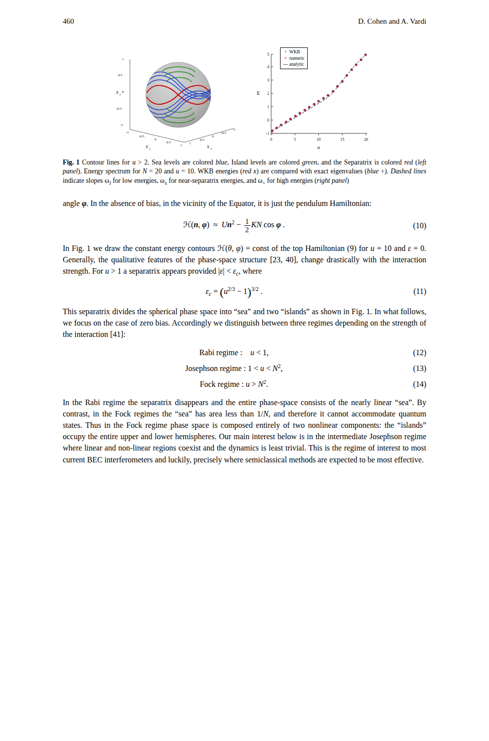460 D. Cohen and A. Vardi
1 0.5 0 -0.5 -1 -1 -0.5 0 0.5 1 1 0.5 0 -0.5 -1 Sz Sy Sx
-1 0 1 2 3 4 5 0 5 10 15 20 n E
+ WKB
× numeric
--- analytic
Fig. 1 Contour lines for u > 2. Sea levels are colored blue, Island levels are colored green, and the Separatrix is colored red (left panel). Energy spectrum for N = 20 and u = 10. WKB energies (red x) are compared with exact eigenvalues (blue +). Dashed lines indicate slopes ωJ for low energies, ωx for near-separatrix energies, and ω+ for high energies (right panel)
angle φ. In the absence of bias, in the vicinity of the Equator, it is just the pendulum Hamiltonian:
ℋ(n, φ) ≈ Un2 − 12 KN cos φ .
(10)
In Fig. 1 we draw the constant energy contours ℋ(θ, φ) = const of the top Hamiltonian (9) for u = 10 and ε = 0. Generally, the qualitative features of the phase-space structure [23, 40], change drastically with the interaction strength. For u > 1 a separatrix appears provided |ε| < εc, where
εc = (u2/3 − 1)3/2 .
(11)
This separatrix divides the spherical phase space into “sea” and two “islands” as shown in Fig. 1. In what follows, we focus on the case of zero bias. Accordingly we distinguish between three regimes depending on the strength of the interaction [41]:
Rabi regime : u < 1,
(12)
Josephson regime : 1 < u < N2,
(13)
Fock regime : u > N2.
(14)
In the Rabi regime the separatrix disappears and the entire phase-space consists of the nearly linear “sea”. By contrast, in the Fock regimes the “sea” has area less than 1/N, and therefore it cannot accommodate quantum states. Thus in the Fock regime phase space is composed entirely of two nonlinear components: the “islands” occupy the entire upper and lower hemispheres. Our main interest below is in the intermediate Josephson regime where linear and non-linear regions coexist and the dynamics is least trivial. This is the regime of interest to most current BEC interferometers and luckily, precisely where semiclassical methods are expected to be most effective.